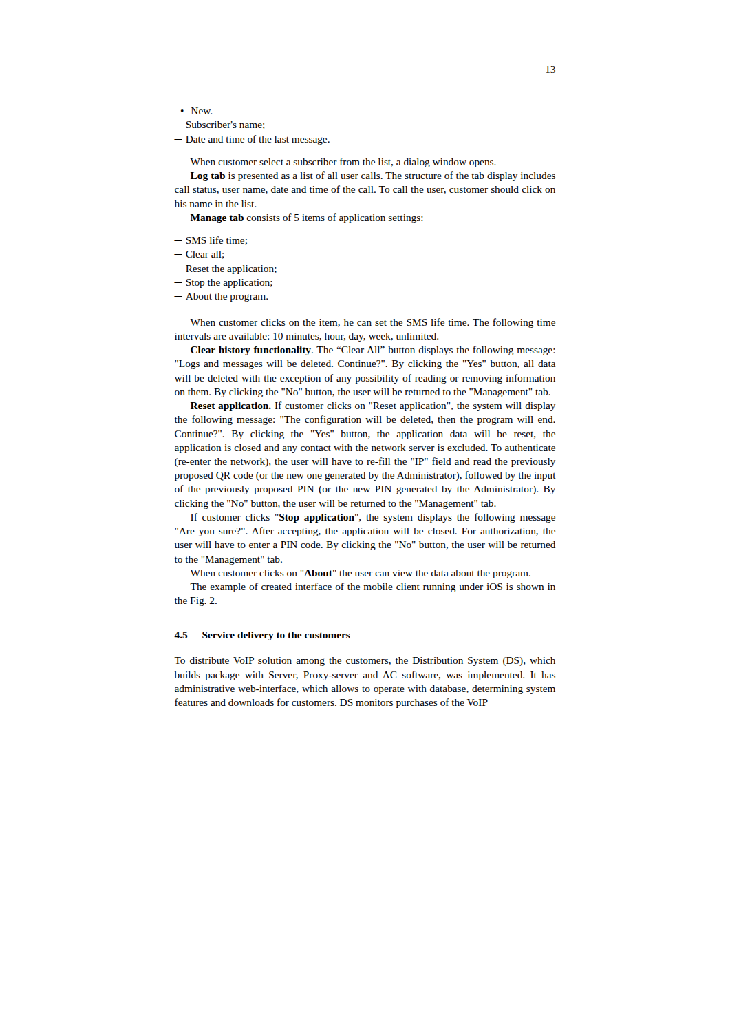13
New.
Subscriber's name;
Date and time of the last message.
When customer select a subscriber from the list, a dialog window opens.
Log tab is presented as a list of all user calls. The structure of the tab display includes call status, user name, date and time of the call. To call the user, customer should click on his name in the list.
Manage tab consists of 5 items of application settings:
SMS life time;
Clear all;
Reset the application;
Stop the application;
About the program.
When customer clicks on the item, he can set the SMS life time. The following time intervals are available: 10 minutes, hour, day, week, unlimited.
Clear history functionality. The “Clear All” button displays the following message: "Logs and messages will be deleted. Continue?". By clicking the "Yes" button, all data will be deleted with the exception of any possibility of reading or removing information on them. By clicking the "No" button, the user will be returned to the "Management" tab.
Reset application. If customer clicks on "Reset application", the system will display the following message: "The configuration will be deleted, then the program will end. Continue?". By clicking the "Yes" button, the application data will be reset, the application is closed and any contact with the network server is excluded. To authenticate (re-enter the network), the user will have to re-fill the "IP" field and read the previously proposed QR code (or the new one generated by the Administrator), followed by the input of the previously proposed PIN (or the new PIN generated by the Administrator). By clicking the "No" button, the user will be returned to the "Management" tab.
If customer clicks "Stop application", the system displays the following message "Are you sure?". After accepting, the application will be closed. For authorization, the user will have to enter a PIN code. By clicking the "No" button, the user will be returned to the "Management" tab.
When customer clicks on "About" the user can view the data about the program.
The example of created interface of the mobile client running under iOS is shown in the Fig. 2.
4.5 Service delivery to the customers
To distribute VoIP solution among the customers, the Distribution System (DS), which builds package with Server, Proxy-server and AC software, was implemented. It has administrative web-interface, which allows to operate with database, determining system features and downloads for customers. DS monitors purchases of the VoIP